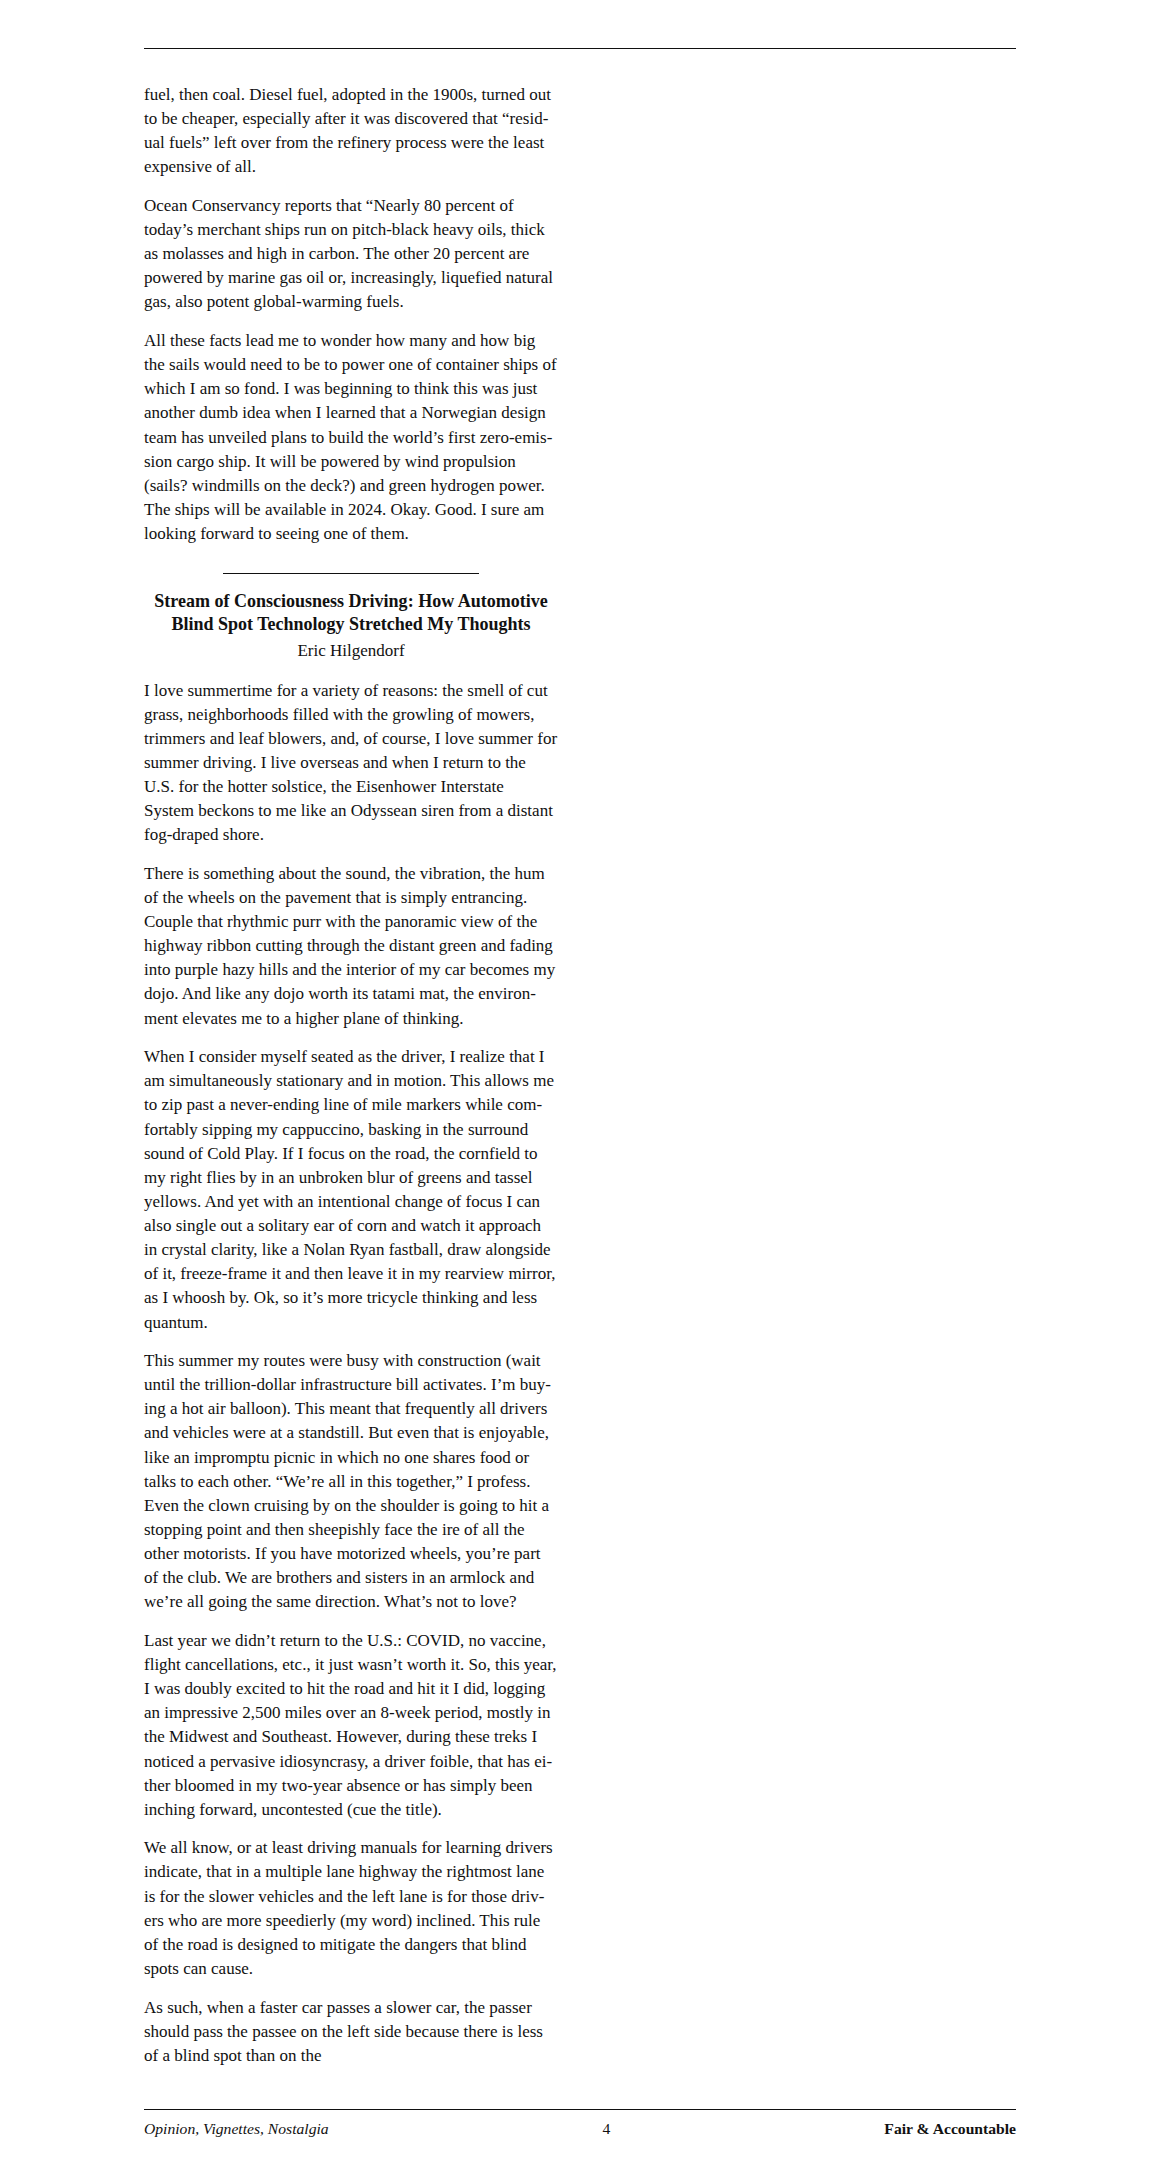fuel, then coal. Diesel fuel, adopted in the 1900s, turned out to be cheaper, especially after it was discovered that “residual fuels” left over from the refinery process were the least expensive of all.
Ocean Conservancy reports that “Nearly 80 percent of today’s merchant ships run on pitch-black heavy oils, thick as molasses and high in carbon. The other 20 percent are powered by marine gas oil or, increasingly, liquefied natural gas, also potent global-warming fuels.
All these facts lead me to wonder how many and how big the sails would need to be to power one of container ships of which I am so fond. I was beginning to think this was just another dumb idea when I learned that a Norwegian design team has unveiled plans to build the world’s first zero-emission cargo ship. It will be powered by wind propulsion (sails? windmills on the deck?) and green hydrogen power. The ships will be available in 2024. Okay. Good. I sure am looking forward to seeing one of them.
Stream of Consciousness Driving: How Automotive Blind Spot Technology Stretched My Thoughts
Eric Hilgendorf
I love summertime for a variety of reasons: the smell of cut grass, neighborhoods filled with the growling of mowers, trimmers and leaf blowers, and, of course, I love summer for summer driving. I live overseas and when I return to the U.S. for the hotter solstice, the Eisenhower Interstate System beckons to me like an Odyssean siren from a distant fog-draped shore.
There is something about the sound, the vibration, the hum of the wheels on the pavement that is simply entrancing. Couple that rhythmic purr with the panoramic view of the highway ribbon cutting through the distant green and fading into purple hazy hills and the interior of my car becomes my dojo. And like any dojo worth its tatami mat, the environment elevates me to a higher plane of thinking.
When I consider myself seated as the driver, I realize that I am simultaneously stationary and in motion. This allows me to zip past a never-ending line of mile markers while comfortably sipping my cappuccino, basking in the surround sound of Cold Play. If I focus on the road, the cornfield to my right flies by in an unbroken blur of greens and tassel yellows. And yet with an intentional change of focus I can also single out a solitary ear of corn and watch it approach in crystal clarity, like a Nolan Ryan fastball, draw alongside of it, freeze-frame it and then leave it in my rearview mirror, as I whoosh by. Ok, so it’s more tricycle thinking and less quantum.
This summer my routes were busy with construction (wait until the trillion-dollar infrastructure bill activates. I’m buying a hot air balloon). This meant that frequently all drivers and vehicles were at a standstill. But even that is enjoyable, like an impromptu picnic in which no one shares food or talks to each other. “We’re all in this together,” I profess. Even the clown cruising by on the shoulder is going to hit a stopping point and then sheepishly face the ire of all the other motorists. If you have motorized wheels, you’re part of the club. We are brothers and sisters in an armlock and we’re all going the same direction. What’s not to love?
Last year we didn’t return to the U.S.: COVID, no vaccine, flight cancellations, etc., it just wasn’t worth it. So, this year, I was doubly excited to hit the road and hit it I did, logging an impressive 2,500 miles over an 8-week period, mostly in the Midwest and Southeast. However, during these treks I noticed a pervasive idiosyncrasy, a driver foible, that has either bloomed in my two-year absence or has simply been inching forward, uncontested (cue the title).
We all know, or at least driving manuals for learning drivers indicate, that in a multiple lane highway the rightmost lane is for the slower vehicles and the left lane is for those drivers who are more speedierly (my word) inclined. This rule of the road is designed to mitigate the dangers that blind spots can cause.
As such, when a faster car passes a slower car, the passer should pass the passee on the left side because there is less of a blind spot than on the
Opinion, Vignettes, Nostalgia
4
Fair & Accountable